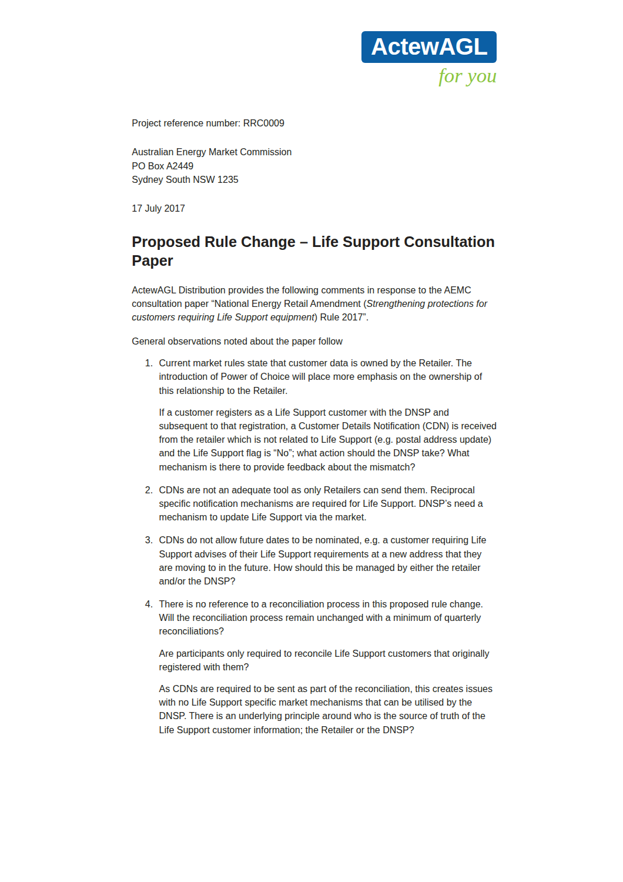ActewAGL
for you
Project reference number: RRC0009
Australian Energy Market Commission
PO Box A2449
Sydney South NSW 1235
17 July 2017
Proposed Rule Change – Life Support Consultation Paper
ActewAGL Distribution provides the following comments in response to the AEMC consultation paper “National Energy Retail Amendment (Strengthening protections for customers requiring Life Support equipment) Rule 2017”.
General observations noted about the paper follow
Current market rules state that customer data is owned by the Retailer. The introduction of Power of Choice will place more emphasis on the ownership of this relationship to the Retailer.
If a customer registers as a Life Support customer with the DNSP and subsequent to that registration, a Customer Details Notification (CDN) is received from the retailer which is not related to Life Support (e.g. postal address update) and the Life Support flag is “No”; what action should the DNSP take? What mechanism is there to provide feedback about the mismatch?
CDNs are not an adequate tool as only Retailers can send them. Reciprocal specific notification mechanisms are required for Life Support. DNSP’s need a mechanism to update Life Support via the market.
CDNs do not allow future dates to be nominated, e.g. a customer requiring Life Support advises of their Life Support requirements at a new address that they are moving to in the future. How should this be managed by either the retailer and/or the DNSP?
There is no reference to a reconciliation process in this proposed rule change.
Will the reconciliation process remain unchanged with a minimum of quarterly reconciliations?
Are participants only required to reconcile Life Support customers that originally registered with them?
As CDNs are required to be sent as part of the reconciliation, this creates issues with no Life Support specific market mechanisms that can be utilised by the DNSP. There is an underlying principle around who is the source of truth of the Life Support customer information; the Retailer or the DNSP?